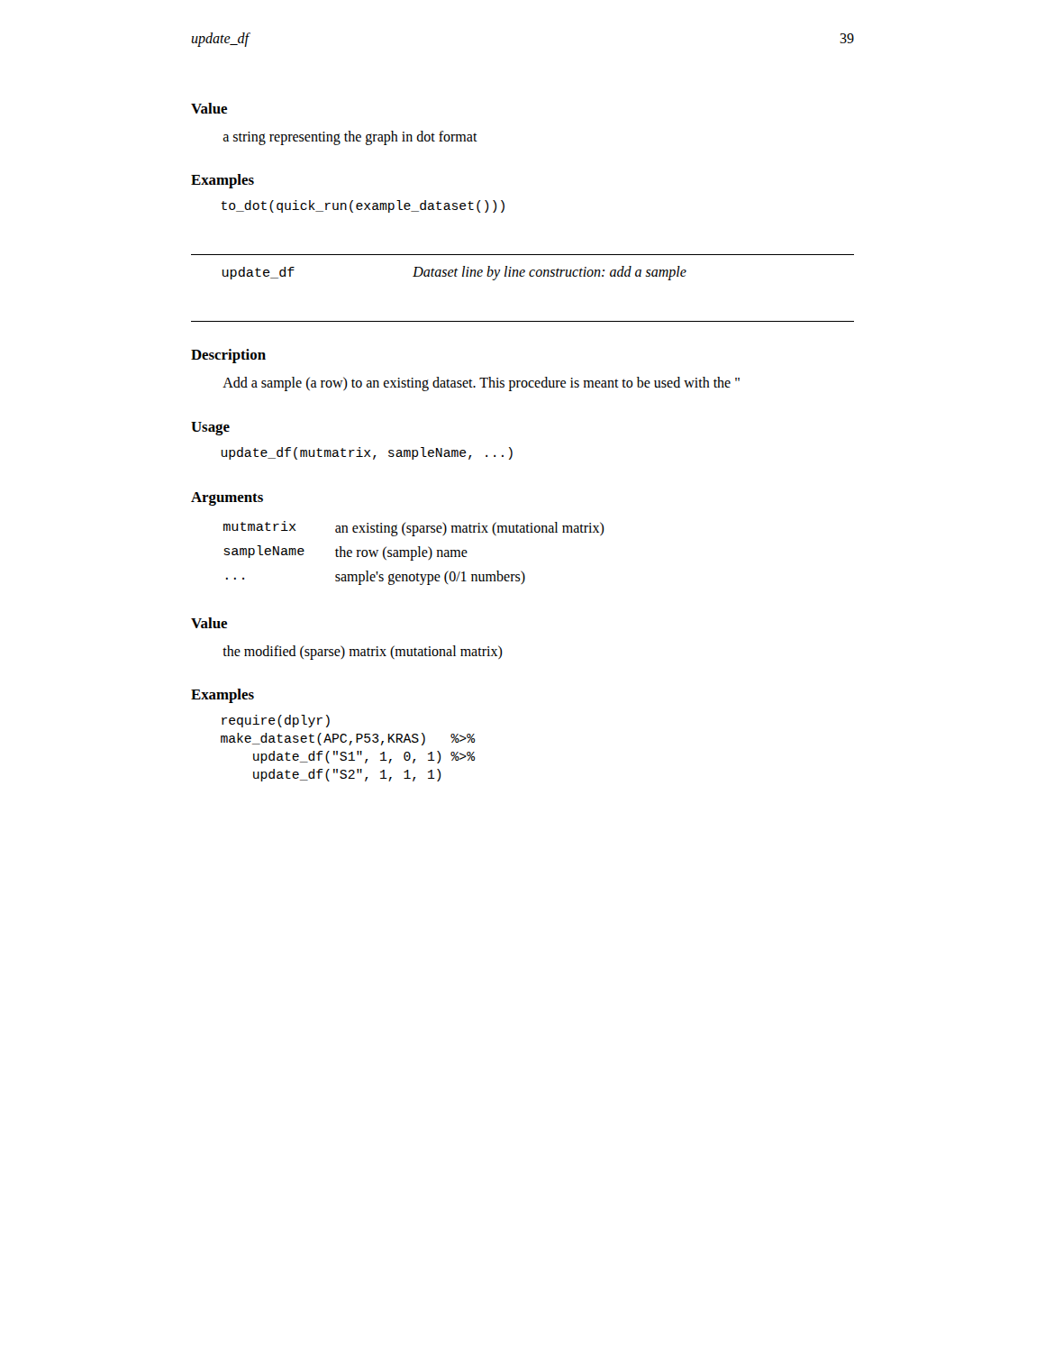update_df 39
Value
a string representing the graph in dot format
Examples
to_dot(quick_run(example_dataset()))
update_df Dataset line by line construction: add a sample
Description
Add a sample (a row) to an existing dataset. This procedure is meant to be used with the "
Usage
update_df(mutmatrix, sampleName, ...)
Arguments
| mutmatrix | an existing (sparse) matrix (mutational matrix) |
| sampleName | the row (sample) name |
| ... | sample's genotype (0/1 numbers) |
Value
the modified (sparse) matrix (mutational matrix)
Examples
require(dplyr)
make_dataset(APC,P53,KRAS)   %>%
    update_df("S1", 1, 0, 1) %>%
    update_df("S2", 1, 1, 1)